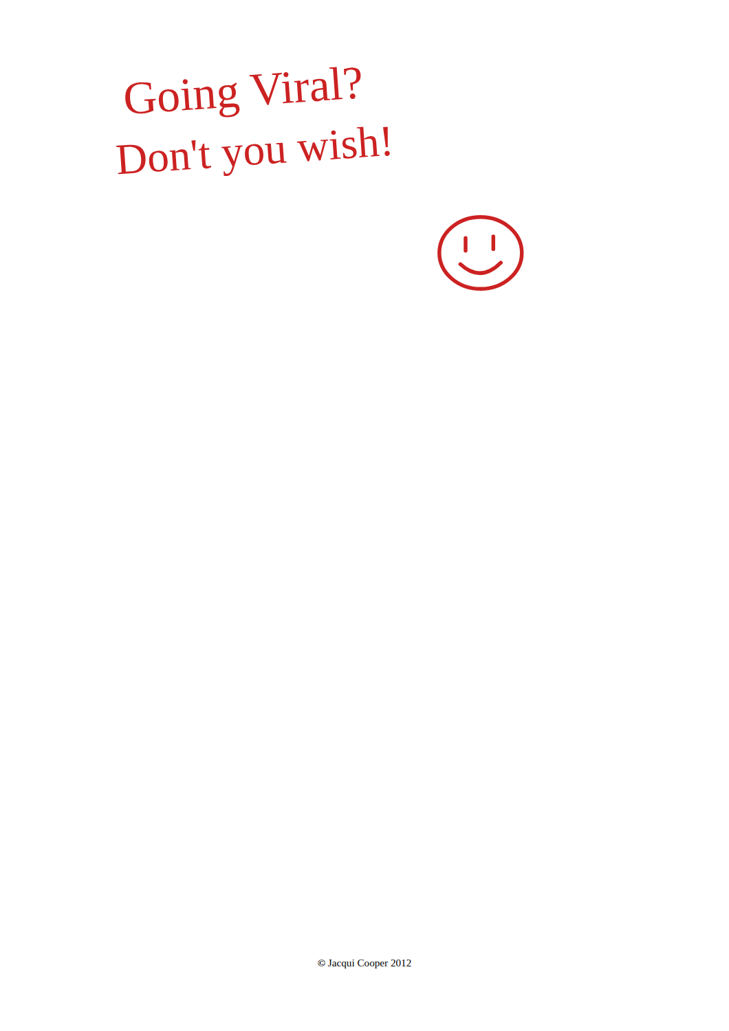Going Viral? Don't you wish!
© Jacqui Cooper 2012